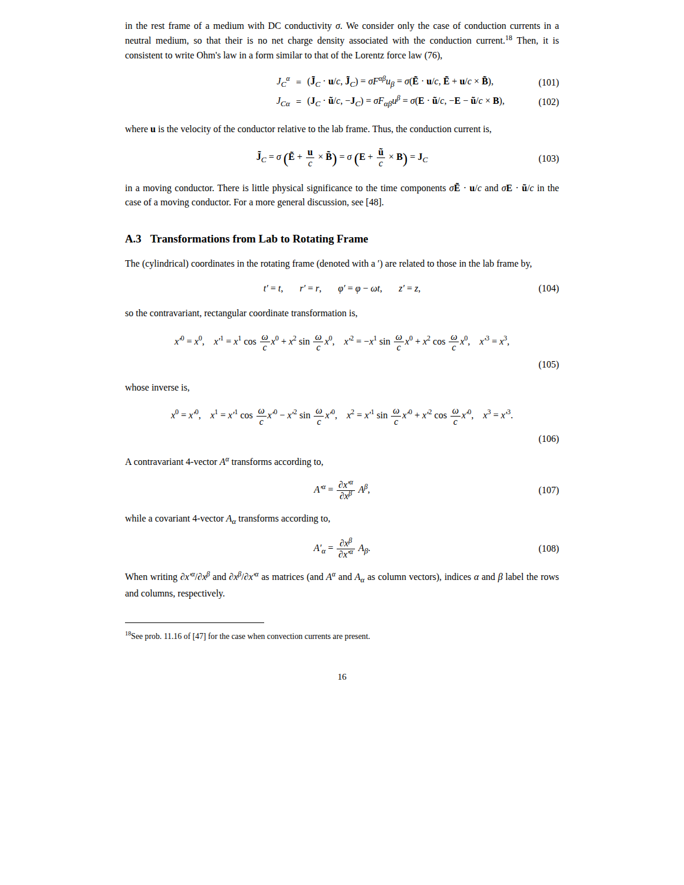in the rest frame of a medium with DC conductivity σ. We consider only the case of conduction currents in a neutral medium, so that their is no net charge density associated with the conduction current.18 Then, it is consistent to write Ohm's law in a form similar to that of the Lorentz force law (76),
| J C α | = | ( J̃ C · u / c , J̃ C ) = σF αβ u β = σ ( Ẽ · u / c , Ẽ + u / c × B̃ ), | (101) |
| J Cα | = | ( J C · ũ / c , − J C ) = σF αβ u β = σ ( E · ũ / c , − E − ũ / c × B ), | (102) |
where u is the velocity of the conductor relative to the lab frame. Thus, the conduction current is,
J̃C = σ (Ẽ + uc × B̃) = σ (E + ũc × B) = JC (103)
in a moving conductor. There is little physical significance to the time components σẼ · u/c and σE · ũ/c in the case of a moving conductor. For a more general discussion, see [48].
A.3 Transformations from Lab to Rotating Frame
The (cylindrical) coordinates in the rotating frame (denoted with a ′) are related to those in the lab frame by,
t′ = t, r′ = r, φ′ = φ − ωt, z′ = z, (104)
so the contravariant, rectangular coordinate transformation is,
x′0 = x0, x′1 = x1 cos ωc x0 + x2 sin ωc x0, x′2 = −x1 sin ωc x0 + x2 cos ωc x0, x′3 = x3,
(105)
whose inverse is,
x0 = x′0, x1 = x′1 cos ωc x′0 − x′2 sin ωc x′0, x2 = x′1 sin ωc x′0 + x′2 cos ωc x′0, x3 = x′3.
(106)
A contravariant 4-vector Aα transforms according to,
A′α = ∂x′α∂xβ Aβ, (107)
while a covariant 4-vector Aα transforms according to,
A′α = ∂xβ∂x′α Aβ. (108)
When writing ∂x′α/∂xβ and ∂xβ/∂x′α as matrices (and Aα and Aα as column vectors), indices α and β label the rows and columns, respectively.
18See prob. 11.16 of [47] for the case when convection currents are present.
16